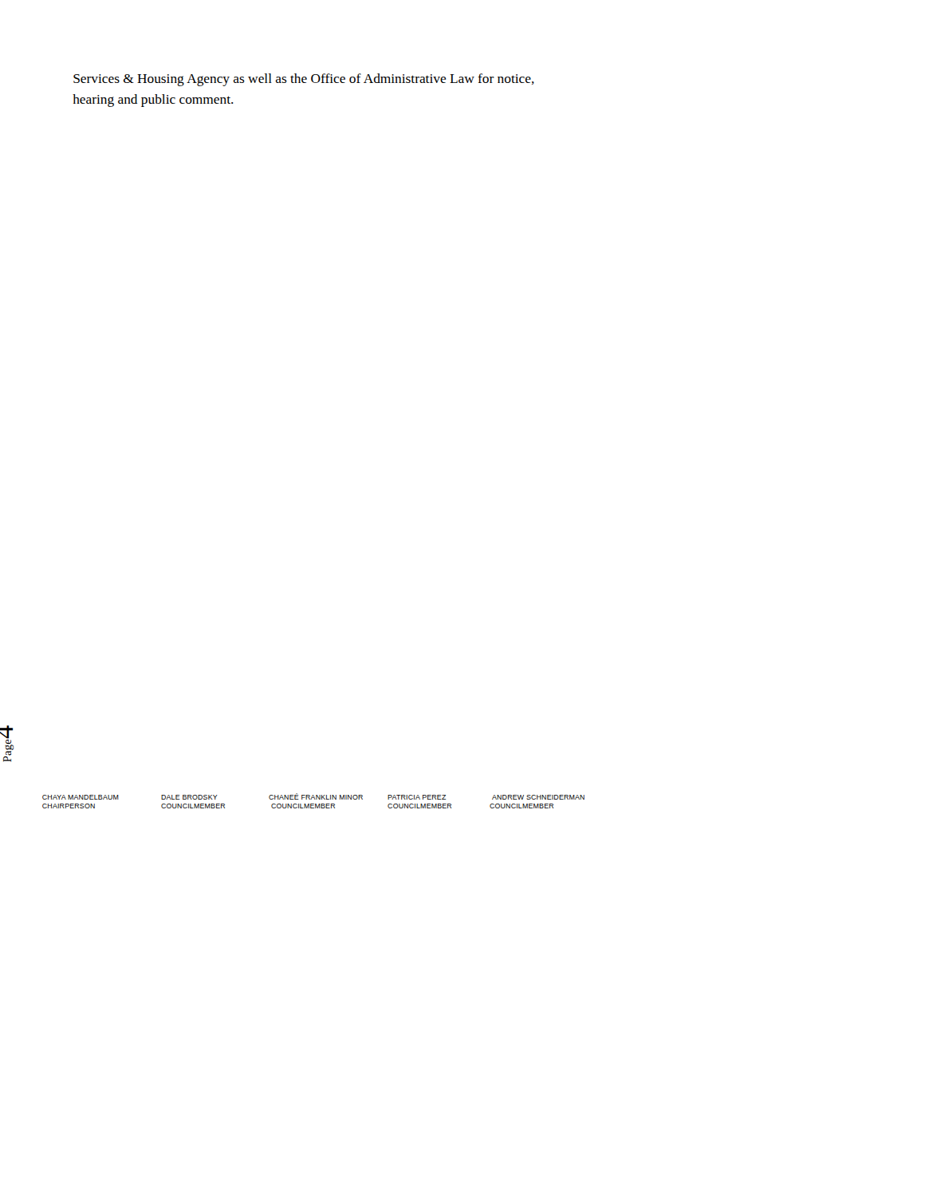Services & Housing Agency as well as the Office of Administrative Law for notice, hearing and public comment.
Page4
| CHAYA MANDELBAUM CHAIRPERSON | DALE BRODSKY COUNCILMEMBER | CHANEÉ FRANKLIN MINOR COUNCILMEMBER | PATRICIA PEREZ COUNCILMEMBER | ANDREW SCHNEIDERMAN COUNCILMEMBER |